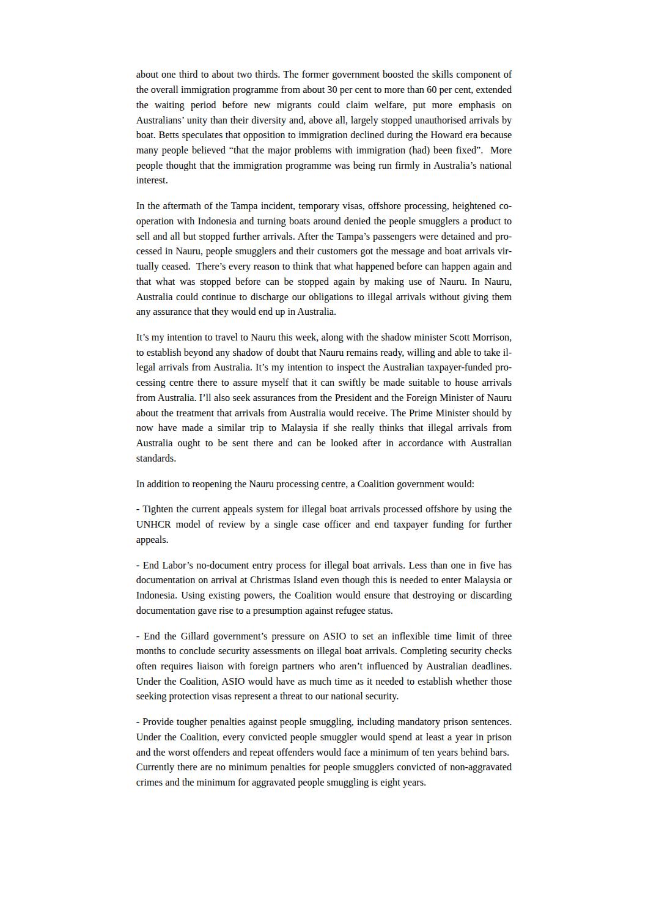about one third to about two thirds. The former government boosted the skills component of the overall immigration programme from about 30 per cent to more than 60 per cent, extended the waiting period before new migrants could claim welfare, put more emphasis on Australians’ unity than their diversity and, above all, largely stopped unauthorised arrivals by boat. Betts speculates that opposition to immigration declined during the Howard era because many people believed “that the major problems with immigration (had) been fixed”. More people thought that the immigration programme was being run firmly in Australia’s national interest.
In the aftermath of the Tampa incident, temporary visas, offshore processing, heightened cooperation with Indonesia and turning boats around denied the people smugglers a product to sell and all but stopped further arrivals. After the Tampa’s passengers were detained and processed in Nauru, people smugglers and their customers got the message and boat arrivals virtually ceased. There’s every reason to think that what happened before can happen again and that what was stopped before can be stopped again by making use of Nauru. In Nauru, Australia could continue to discharge our obligations to illegal arrivals without giving them any assurance that they would end up in Australia.
It’s my intention to travel to Nauru this week, along with the shadow minister Scott Morrison, to establish beyond any shadow of doubt that Nauru remains ready, willing and able to take illegal arrivals from Australia. It’s my intention to inspect the Australian taxpayer-funded processing centre there to assure myself that it can swiftly be made suitable to house arrivals from Australia. I’ll also seek assurances from the President and the Foreign Minister of Nauru about the treatment that arrivals from Australia would receive. The Prime Minister should by now have made a similar trip to Malaysia if she really thinks that illegal arrivals from Australia ought to be sent there and can be looked after in accordance with Australian standards.
In addition to reopening the Nauru processing centre, a Coalition government would:
- Tighten the current appeals system for illegal boat arrivals processed offshore by using the UNHCR model of review by a single case officer and end taxpayer funding for further appeals.
- End Labor’s no-document entry process for illegal boat arrivals. Less than one in five has documentation on arrival at Christmas Island even though this is needed to enter Malaysia or Indonesia. Using existing powers, the Coalition would ensure that destroying or discarding documentation gave rise to a presumption against refugee status.
- End the Gillard government’s pressure on ASIO to set an inflexible time limit of three months to conclude security assessments on illegal boat arrivals. Completing security checks often requires liaison with foreign partners who aren’t influenced by Australian deadlines. Under the Coalition, ASIO would have as much time as it needed to establish whether those seeking protection visas represent a threat to our national security.
- Provide tougher penalties against people smuggling, including mandatory prison sentences. Under the Coalition, every convicted people smuggler would spend at least a year in prison and the worst offenders and repeat offenders would face a minimum of ten years behind bars. Currently there are no minimum penalties for people smugglers convicted of non-aggravated crimes and the minimum for aggravated people smuggling is eight years.